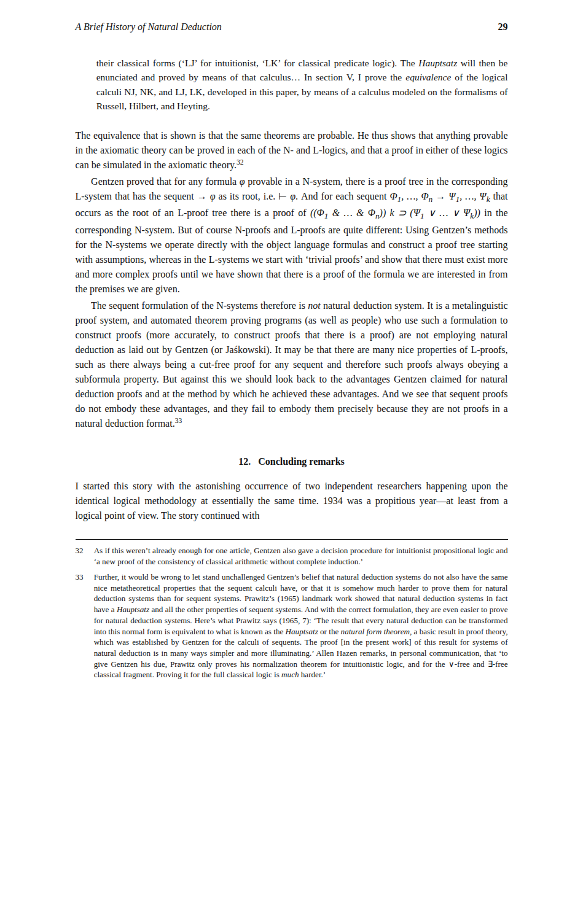A Brief History of Natural Deduction 29
their classical forms (‘LJ’ for intuitionist, ‘LK’ for classical predicate logic). The Hauptsatz will then be enunciated and proved by means of that calculus… In section V, I prove the equivalence of the logical calculi NJ, NK, and LJ, LK, developed in this paper, by means of a calculus modeled on the formalisms of Russell, Hilbert, and Heyting.
The equivalence that is shown is that the same theorems are probable. He thus shows that anything provable in the axiomatic theory can be proved in each of the N- and L-logics, and that a proof in either of these logics can be simulated in the axiomatic theory.32
Gentzen proved that for any formula φ provable in a N-system, there is a proof tree in the corresponding L-system that has the sequent → φ as its root, i.e. ⊢ φ. And for each sequent Φ1, …, Φn → Ψ1, …, Ψk that occurs as the root of an L-proof tree there is a proof of ((Φ1 & … & Φn)) k ⊃ (Ψ1 ∨ … ∨ Ψk)) in the corresponding N-system. But of course N-proofs and L-proofs are quite different: Using Gentzen’s methods for the N-systems we operate directly with the object language formulas and construct a proof tree starting with assumptions, whereas in the L-systems we start with ‘trivial proofs’ and show that there must exist more and more complex proofs until we have shown that there is a proof of the formula we are interested in from the premises we are given.
The sequent formulation of the N-systems therefore is not natural deduction system. It is a metalinguistic proof system, and automated theorem proving programs (as well as people) who use such a formulation to construct proofs (more accurately, to construct proofs that there is a proof) are not employing natural deduction as laid out by Gentzen (or Jaśkowski). It may be that there are many nice properties of L-proofs, such as there always being a cut-free proof for any sequent and therefore such proofs always obeying a subformula property. But against this we should look back to the advantages Gentzen claimed for natural deduction proofs and at the method by which he achieved these advantages. And we see that sequent proofs do not embody these advantages, and they fail to embody them precisely because they are not proofs in a natural deduction format.33
12. Concluding remarks
I started this story with the astonishing occurrence of two independent researchers happening upon the identical logical methodology at essentially the same time. 1934 was a propitious year—at least from a logical point of view. The story continued with
32 As if this weren’t already enough for one article, Gentzen also gave a decision procedure for intuitionist propositional logic and ‘a new proof of the consistency of classical arithmetic without complete induction.’
33 Further, it would be wrong to let stand unchallenged Gentzen’s belief that natural deduction systems do not also have the same nice metatheoretical properties that the sequent calculi have, or that it is somehow much harder to prove them for natural deduction systems than for sequent systems. Prawitz’s (1965) landmark work showed that natural deduction systems in fact have a Hauptsatz and all the other properties of sequent systems. And with the correct formulation, they are even easier to prove for natural deduction systems. Here’s what Prawitz says (1965, 7): ‘The result that every natural deduction can be transformed into this normal form is equivalent to what is known as the Hauptsatz or the natural form theorem, a basic result in proof theory, which was established by Gentzen for the calculi of sequents. The proof [in the present work] of this result for systems of natural deduction is in many ways simpler and more illuminating.’ Allen Hazen remarks, in personal communication, that ‘to give Gentzen his due, Prawitz only proves his normalization theorem for intuitionistic logic, and for the ∨-free and ∃-free classical fragment. Proving it for the full classical logic is much harder.’